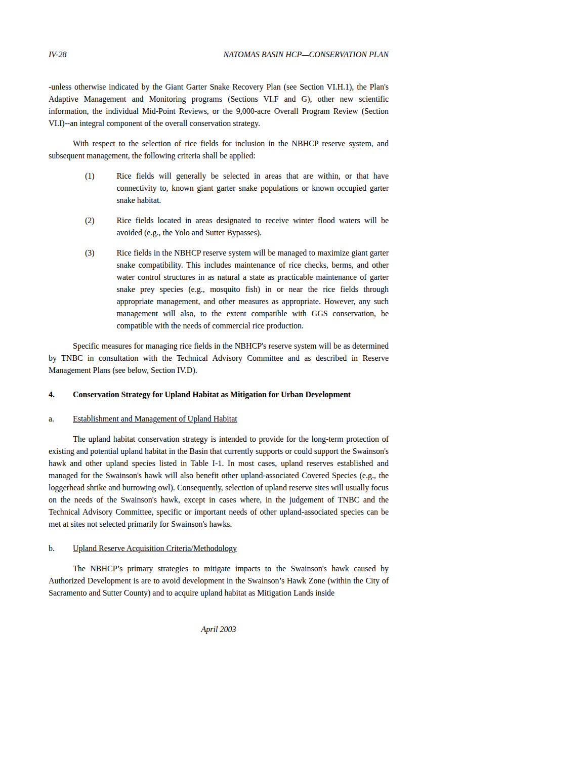IV-28 NATOMAS BASIN HCP—CONSERVATION PLAN
-unless otherwise indicated by the Giant Garter Snake Recovery Plan (see Section VI.H.1), the Plan's Adaptive Management and Monitoring programs (Sections VI.F and G), other new scientific information, the individual Mid-Point Reviews, or the 9,000-acre Overall Program Review (Section VI.I)--an integral component of the overall conservation strategy.
With respect to the selection of rice fields for inclusion in the NBHCP reserve system, and subsequent management, the following criteria shall be applied:
(1) Rice fields will generally be selected in areas that are within, or that have connectivity to, known giant garter snake populations or known occupied garter snake habitat.
(2) Rice fields located in areas designated to receive winter flood waters will be avoided (e.g., the Yolo and Sutter Bypasses).
(3) Rice fields in the NBHCP reserve system will be managed to maximize giant garter snake compatibility. This includes maintenance of rice checks, berms, and other water control structures in as natural a state as practicable maintenance of garter snake prey species (e.g., mosquito fish) in or near the rice fields through appropriate management, and other measures as appropriate. However, any such management will also, to the extent compatible with GGS conservation, be compatible with the needs of commercial rice production.
Specific measures for managing rice fields in the NBHCP's reserve system will be as determined by TNBC in consultation with the Technical Advisory Committee and as described in Reserve Management Plans (see below, Section IV.D).
4. Conservation Strategy for Upland Habitat as Mitigation for Urban Development
a. Establishment and Management of Upland Habitat
The upland habitat conservation strategy is intended to provide for the long-term protection of existing and potential upland habitat in the Basin that currently supports or could support the Swainson's hawk and other upland species listed in Table I-1. In most cases, upland reserves established and managed for the Swainson's hawk will also benefit other upland-associated Covered Species (e.g., the loggerhead shrike and burrowing owl). Consequently, selection of upland reserve sites will usually focus on the needs of the Swainson's hawk, except in cases where, in the judgement of TNBC and the Technical Advisory Committee, specific or important needs of other upland-associated species can be met at sites not selected primarily for Swainson's hawks.
b. Upland Reserve Acquisition Criteria/Methodology
The NBHCP’s primary strategies to mitigate impacts to the Swainson's hawk caused by Authorized Development is are to avoid development in the Swainson’s Hawk Zone (within the City of Sacramento and Sutter County) and to acquire upland habitat as Mitigation Lands inside
April 2003